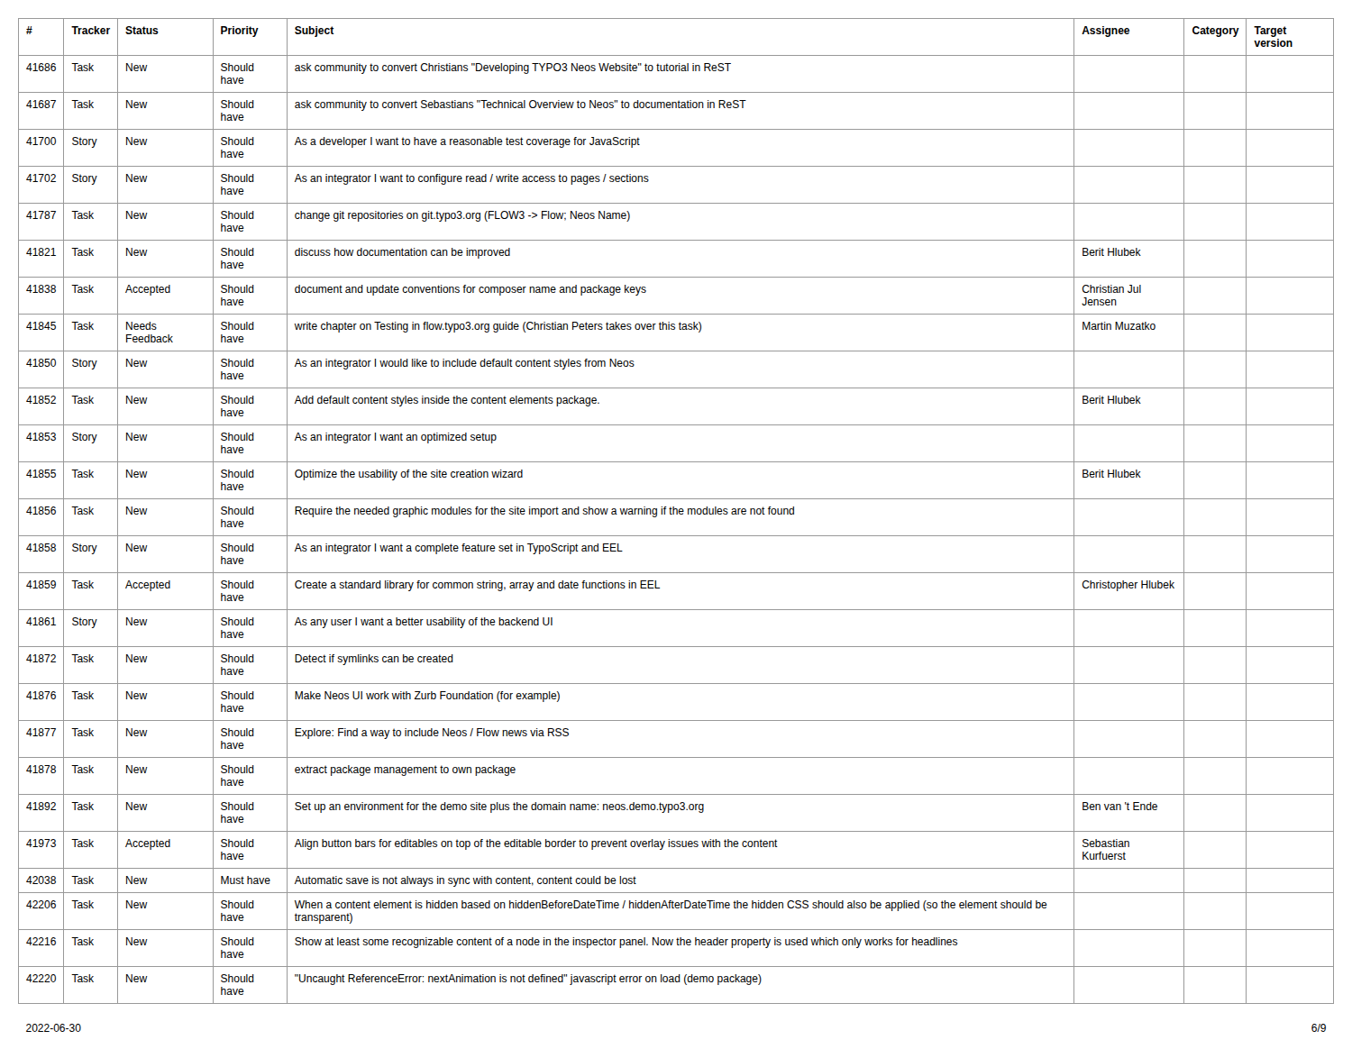| # | Tracker | Status | Priority | Subject | Assignee | Category | Target version |
| --- | --- | --- | --- | --- | --- | --- | --- |
| 41686 | Task | New | Should have | ask community to convert Christians "Developing TYPO3 Neos Website" to tutorial in ReST | | | |
| 41687 | Task | New | Should have | ask community to convert Sebastians "Technical Overview to Neos" to documentation in ReST | | | |
| 41700 | Story | New | Should have | As a developer I want to have a reasonable test coverage for JavaScript | | | |
| 41702 | Story | New | Should have | As an integrator I want to configure read / write access to pages / sections | | | |
| 41787 | Task | New | Should have | change git repositories on git.typo3.org (FLOW3 -> Flow; Neos Name) | | | |
| 41821 | Task | New | Should have | discuss how documentation can be improved | Berit Hlubek | | |
| 41838 | Task | Accepted | Should have | document and update conventions for composer name and package keys | Christian Jul Jensen | | |
| 41845 | Task | Needs Feedback | Should have | write chapter on Testing in flow.typo3.org guide (Christian Peters takes over this task) | Martin Muzatko | | |
| 41850 | Story | New | Should have | As an integrator I would like to include default content styles from Neos | | | |
| 41852 | Task | New | Should have | Add default content styles inside the content elements package. | Berit Hlubek | | |
| 41853 | Story | New | Should have | As an integrator I want an optimized setup | | | |
| 41855 | Task | New | Should have | Optimize the usability of the site creation wizard | Berit Hlubek | | |
| 41856 | Task | New | Should have | Require the needed graphic modules for the site import and show a warning if the modules are not found | | | |
| 41858 | Story | New | Should have | As an integrator I want a complete feature set in TypoScript and EEL | | | |
| 41859 | Task | Accepted | Should have | Create a standard library for common string, array and date functions in EEL | Christopher Hlubek | | |
| 41861 | Story | New | Should have | As any user I want a better usability of the backend UI | | | |
| 41872 | Task | New | Should have | Detect if symlinks can be created | | | |
| 41876 | Task | New | Should have | Make Neos UI work with Zurb Foundation (for example) | | | |
| 41877 | Task | New | Should have | Explore: Find a way to include Neos / Flow news via RSS | | | |
| 41878 | Task | New | Should have | extract package management to own package | | | |
| 41892 | Task | New | Should have | Set up an environment for the demo site plus the domain name: neos.demo.typo3.org | Ben van 't Ende | | |
| 41973 | Task | Accepted | Should have | Align button bars for editables on top of the editable border to prevent overlay issues with the content | Sebastian Kurfuerst | | |
| 42038 | Task | New | Must have | Automatic save is not always in sync with content, content could be lost | | | |
| 42206 | Task | New | Should have | When a content element is hidden based on hiddenBeforeDateTime / hiddenAfterDateTime the hidden CSS should also be applied (so the element should be transparent) | | | |
| 42216 | Task | New | Should have | Show at least some recognizable content of a node in the inspector panel. Now the header property is used which only works for headlines | | | |
| 42220 | Task | New | Should have | "Uncaught ReferenceError: nextAnimation is not defined" javascript error on load (demo package) | | | |
| 2022-06-30 | 6/9 |